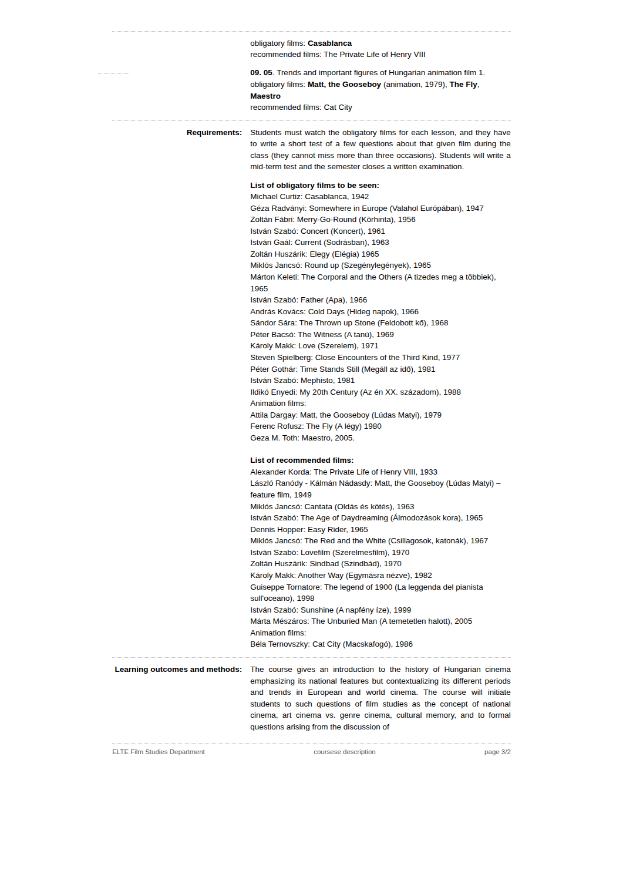obligatory films: Casablanca
recommended films: The Private Life of Henry VIII
09. 05. Trends and important figures of Hungarian animation film 1.
obligatory films: Matt, the Gooseboy (animation, 1979), The Fly, Maestro
recommended films: Cat City
Requirements:
Students must watch the obligatory films for each lesson, and they have to write a short test of a few questions about that given film during the class (they cannot miss more than three occasions). Students will write a mid-term test and the semester closes a written examination.
List of obligatory films to be seen:
Michael Curtiz: Casablanca, 1942
Géza Radványi: Somewhere in Europe (Valahol Európában), 1947
Zoltán Fábri: Merry-Go-Round (Körhinta), 1956
István Szabó: Concert (Koncert), 1961
István Gaál: Current (Sodrásban), 1963
Zoltán Huszárik: Elegy (Elégia) 1965
Miklós Jancsó: Round up (Szegénylegények), 1965
Márton Keleti: The Corporal and the Others (A tizedes meg a többiek), 1965
István Szabó: Father (Apa), 1966
András Kovács: Cold Days (Hideg napok), 1966
Sándor Sára: The Thrown up Stone (Feldobott kő), 1968
Péter Bacsó: The Witness (A tanú), 1969
Károly Makk: Love (Szerelem), 1971
Steven Spielberg: Close Encounters of the Third Kind, 1977
Péter Gothár: Time Stands Still (Megáll az idő), 1981
István Szabó: Mephisto, 1981
Ildikó Enyedi: My 20th Century (Az én XX. századom), 1988
Animation films:
Attila Dargay: Matt, the Gooseboy (Lúdas Matyi), 1979
Ferenc Rofusz: The Fly (A légy) 1980
Geza M. Toth: Maestro, 2005.
List of recommended films:
Alexander Korda: The Private Life of Henry VIII, 1933
László Ranódy - Kálmán Nádasdy: Matt, the Gooseboy (Lúdas Matyi) – feature film, 1949
Miklós Jancsó: Cantata (Oldás és kötés), 1963
István Szabó: The Age of Daydreaming (Álmodozások kora), 1965
Dennis Hopper: Easy Rider, 1965
Miklós Jancsó: The Red and the White (Csillagosok, katonák), 1967
István Szabó: Lovefilm (Szerelmesfilm), 1970
Zoltán Huszárik: Sindbad (Szindbád), 1970
Károly Makk: Another Way (Egymásra nézve), 1982
Guiseppe Tornatore: The legend of 1900 (La leggenda del pianista sull'oceano), 1998
István Szabó: Sunshine (A napfény íze), 1999
Márta Mészáros: The Unburied Man (A temetetlen halott), 2005
Animation films:
Béla Ternovszky: Cat City (Macskafogó), 1986
Learning outcomes and methods:
The course gives an introduction to the history of Hungarian cinema emphasizing its national features but contextualizing its different periods and trends in European and world cinema. The course will initiate students to such questions of film studies as the concept of national cinema, art cinema vs. genre cinema, cultural memory, and to formal questions arising from the discussion of
ELTE Film Studies Department
coursese description
page 3/2